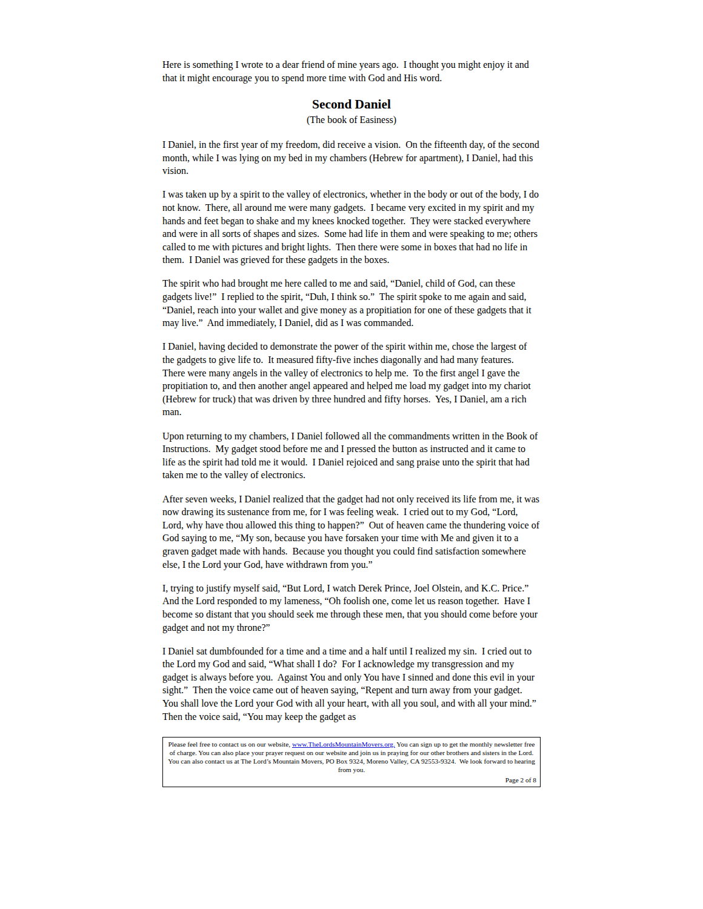Here is something I wrote to a dear friend of mine years ago. I thought you might enjoy it and that it might encourage you to spend more time with God and His word.
Second Daniel
(The book of Easiness)
I Daniel, in the first year of my freedom, did receive a vision. On the fifteenth day, of the second month, while I was lying on my bed in my chambers (Hebrew for apartment), I Daniel, had this vision.
I was taken up by a spirit to the valley of electronics, whether in the body or out of the body, I do not know. There, all around me were many gadgets. I became very excited in my spirit and my hands and feet began to shake and my knees knocked together. They were stacked everywhere and were in all sorts of shapes and sizes. Some had life in them and were speaking to me; others called to me with pictures and bright lights. Then there were some in boxes that had no life in them. I Daniel was grieved for these gadgets in the boxes.
The spirit who had brought me here called to me and said, “Daniel, child of God, can these gadgets live!” I replied to the spirit, “Duh, I think so.” The spirit spoke to me again and said, “Daniel, reach into your wallet and give money as a propitiation for one of these gadgets that it may live.” And immediately, I Daniel, did as I was commanded.
I Daniel, having decided to demonstrate the power of the spirit within me, chose the largest of the gadgets to give life to. It measured fifty-five inches diagonally and had many features. There were many angels in the valley of electronics to help me. To the first angel I gave the propitiation to, and then another angel appeared and helped me load my gadget into my chariot (Hebrew for truck) that was driven by three hundred and fifty horses. Yes, I Daniel, am a rich man.
Upon returning to my chambers, I Daniel followed all the commandments written in the Book of Instructions. My gadget stood before me and I pressed the button as instructed and it came to life as the spirit had told me it would. I Daniel rejoiced and sang praise unto the spirit that had taken me to the valley of electronics.
After seven weeks, I Daniel realized that the gadget had not only received its life from me, it was now drawing its sustenance from me, for I was feeling weak. I cried out to my God, “Lord, Lord, why have thou allowed this thing to happen?” Out of heaven came the thundering voice of God saying to me, “My son, because you have forsaken your time with Me and given it to a graven gadget made with hands. Because you thought you could find satisfaction somewhere else, I the Lord your God, have withdrawn from you.”
I, trying to justify myself said, “But Lord, I watch Derek Prince, Joel Olstein, and K.C. Price.” And the Lord responded to my lameness, “Oh foolish one, come let us reason together. Have I become so distant that you should seek me through these men, that you should come before your gadget and not my throne?”
I Daniel sat dumbfounded for a time and a time and a half until I realized my sin. I cried out to the Lord my God and said, “What shall I do? For I acknowledge my transgression and my gadget is always before you. Against You and only You have I sinned and done this evil in your sight.” Then the voice came out of heaven saying, “Repent and turn away from your gadget. You shall love the Lord your God with all your heart, with all you soul, and with all your mind.” Then the voice said, “You may keep the gadget as
Please feel free to contact us on our website, www.TheLordsMountainMovers.org. You can sign up to get the monthly newsletter free of charge. You can also place your prayer request on our website and join us in praying for our other brothers and sisters in the Lord. You can also contact us at The Lord’s Mountain Movers, PO Box 9324, Moreno Valley, CA 92553-9324. We look forward to hearing from you.
Page 2 of 8